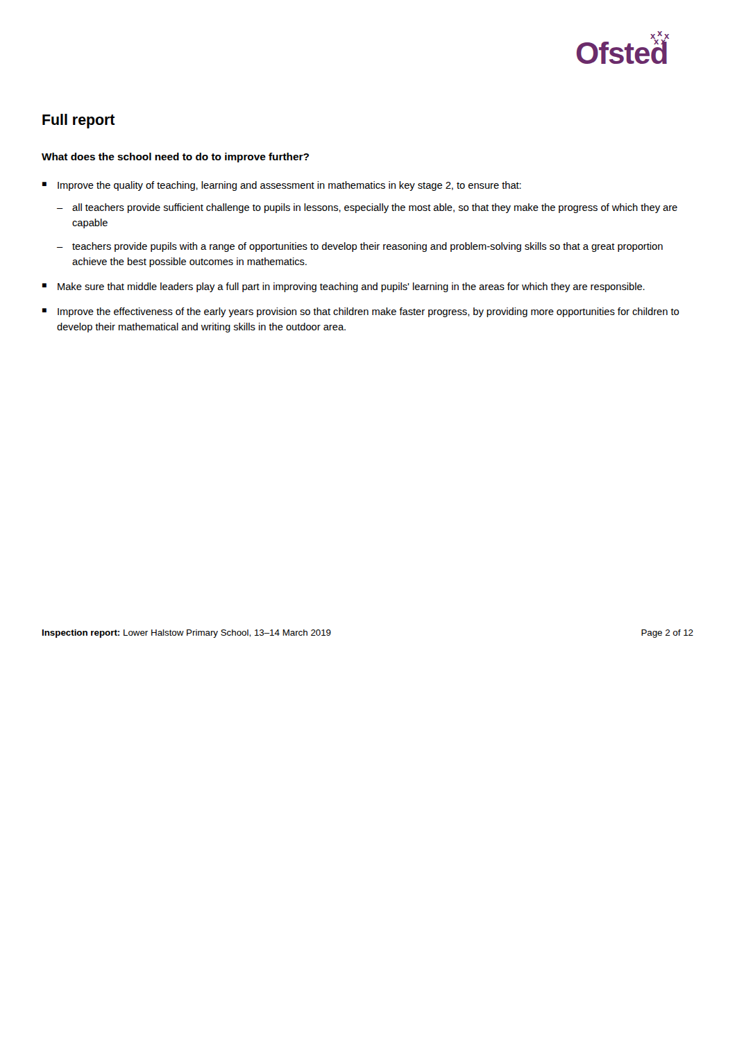Ofsted x x x x x
Full report
What does the school need to do to improve further?
Improve the quality of teaching, learning and assessment in mathematics in key stage 2, to ensure that:
all teachers provide sufficient challenge to pupils in lessons, especially the most able, so that they make the progress of which they are capable
teachers provide pupils with a range of opportunities to develop their reasoning and problem-solving skills so that a great proportion achieve the best possible outcomes in mathematics.
Make sure that middle leaders play a full part in improving teaching and pupils' learning in the areas for which they are responsible.
Improve the effectiveness of the early years provision so that children make faster progress, by providing more opportunities for children to develop their mathematical and writing skills in the outdoor area.
Inspection report: Lower Halstow Primary School, 13–14 March 2019
Page 2 of 12